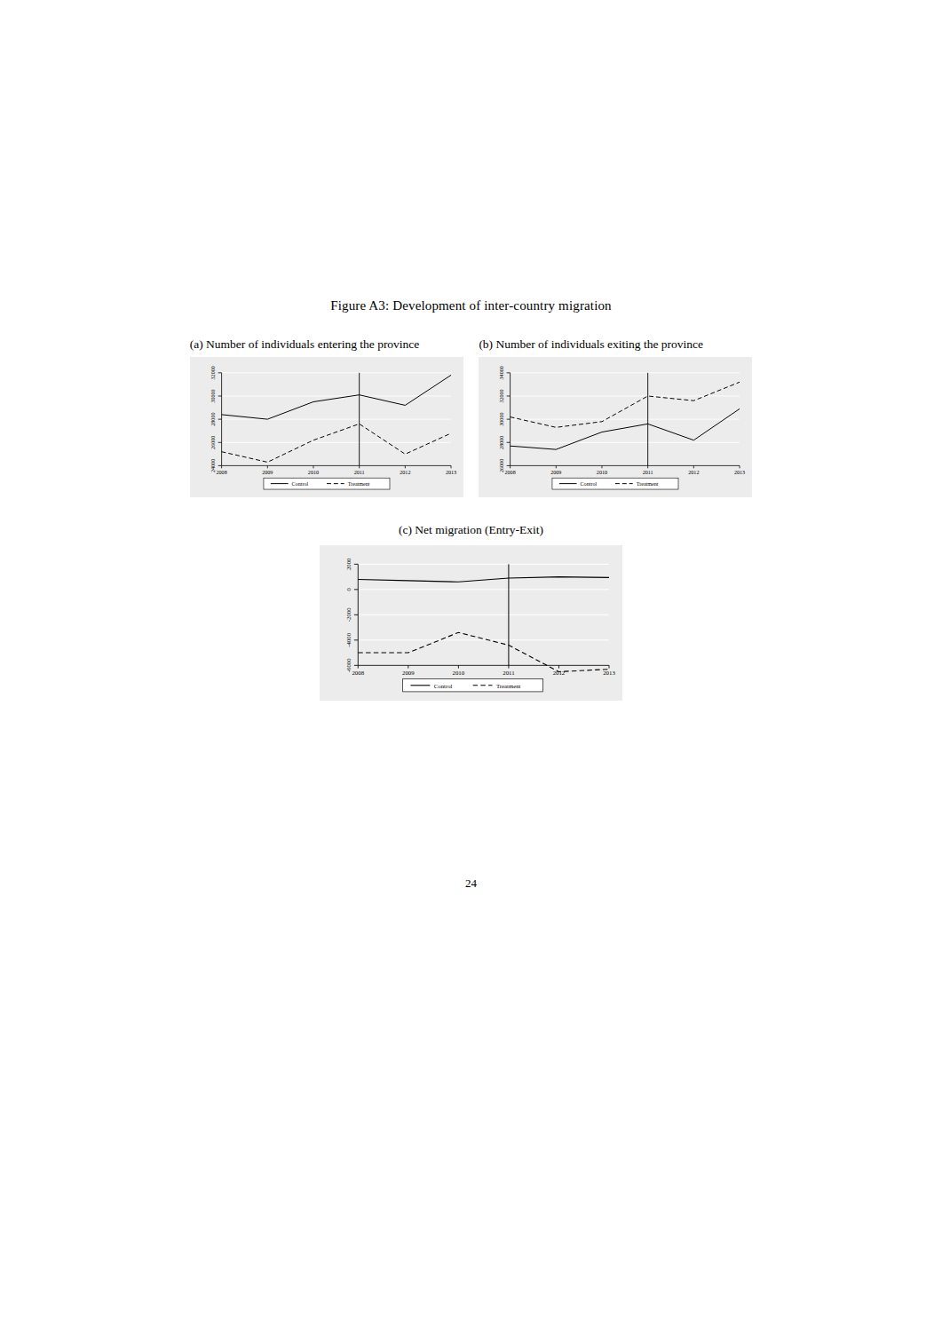Figure A3: Development of inter-country migration
(a) Number of individuals entering the province
(b) Number of individuals exiting the province
24000 26000 28000 30000 32000 2008 2009 2010 2011 2012 2013 Control Treatment
26000 28000 30000 32000 34000 2008 2009 2010 2011 2012 2013 Control Treatment
(c) Net migration (Entry-Exit)
2000 0 -2000 -4000 -6000 2008 2009 2010 2011 2012 2013 Control Treatment
24